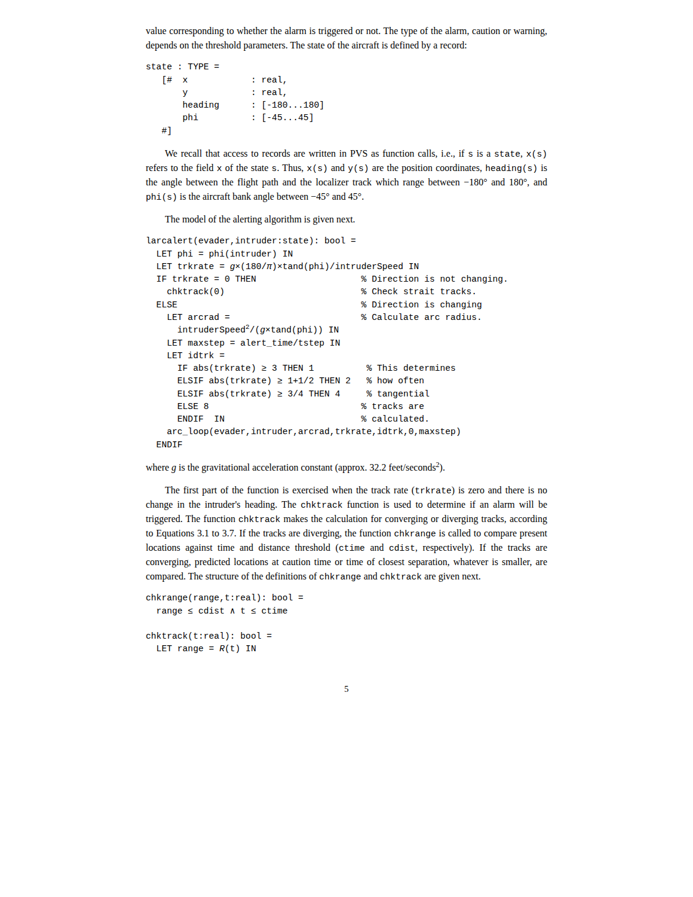value corresponding to whether the alarm is triggered or not. The type of the alarm, caution or warning, depends on the threshold parameters. The state of the aircraft is defined by a record:
state : TYPE =
   [#  x            : real,
       y            : real,
       heading      : [-180...180]
       phi          : [-45...45]
   #]
We recall that access to records are written in PVS as function calls, i.e., if s is a state, x(s) refers to the field x of the state s. Thus, x(s) and y(s) are the position coordinates, heading(s) is the angle between the flight path and the localizer track which range between −180° and 180°, and phi(s) is the aircraft bank angle between −45° and 45°.
The model of the alerting algorithm is given next.
larcalert(evader,intruder:state): bool =
  LET phi = phi(intruder) IN
  LET trkrate = g×(180/π)×tand(phi)/intruderSpeed IN
  IF trkrate = 0 THEN                    % Direction is not changing.
    chktrack(0)                          % Check strait tracks.
  ELSE                                   % Direction is changing
    LET arcrad =                         % Calculate arc radius.
      intruderSpeed2/(g×tand(phi)) IN
    LET maxstep = alert_time/tstep IN
    LET idtrk =
      IF abs(trkrate) ≥ 3 THEN 1          % This determines
      ELSIF abs(trkrate) ≥ 1+1/2 THEN 2   % how often
      ELSIF abs(trkrate) ≥ 3/4 THEN 4     % tangential
      ELSE 8                             % tracks are
      ENDIF  IN                          % calculated.
    arc_loop(evader,intruder,arcrad,trkrate,idtrk,0,maxstep)
  ENDIF
where g is the gravitational acceleration constant (approx. 32.2 feet/seconds2).
The first part of the function is exercised when the track rate (trkrate) is zero and there is no change in the intruder's heading. The chktrack function is used to determine if an alarm will be triggered. The function chktrack makes the calculation for converging or diverging tracks, according to Equations 3.1 to 3.7. If the tracks are diverging, the function chkrange is called to compare present locations against time and distance threshold (ctime and cdist, respectively). If the tracks are converging, predicted locations at caution time or time of closest separation, whatever is smaller, are compared. The structure of the definitions of chkrange and chktrack are given next.
chkrange(range,t:real): bool =
  range ≤ cdist ∧ t ≤ ctime

chktrack(t:real): bool =
  LET range = R(t) IN
5